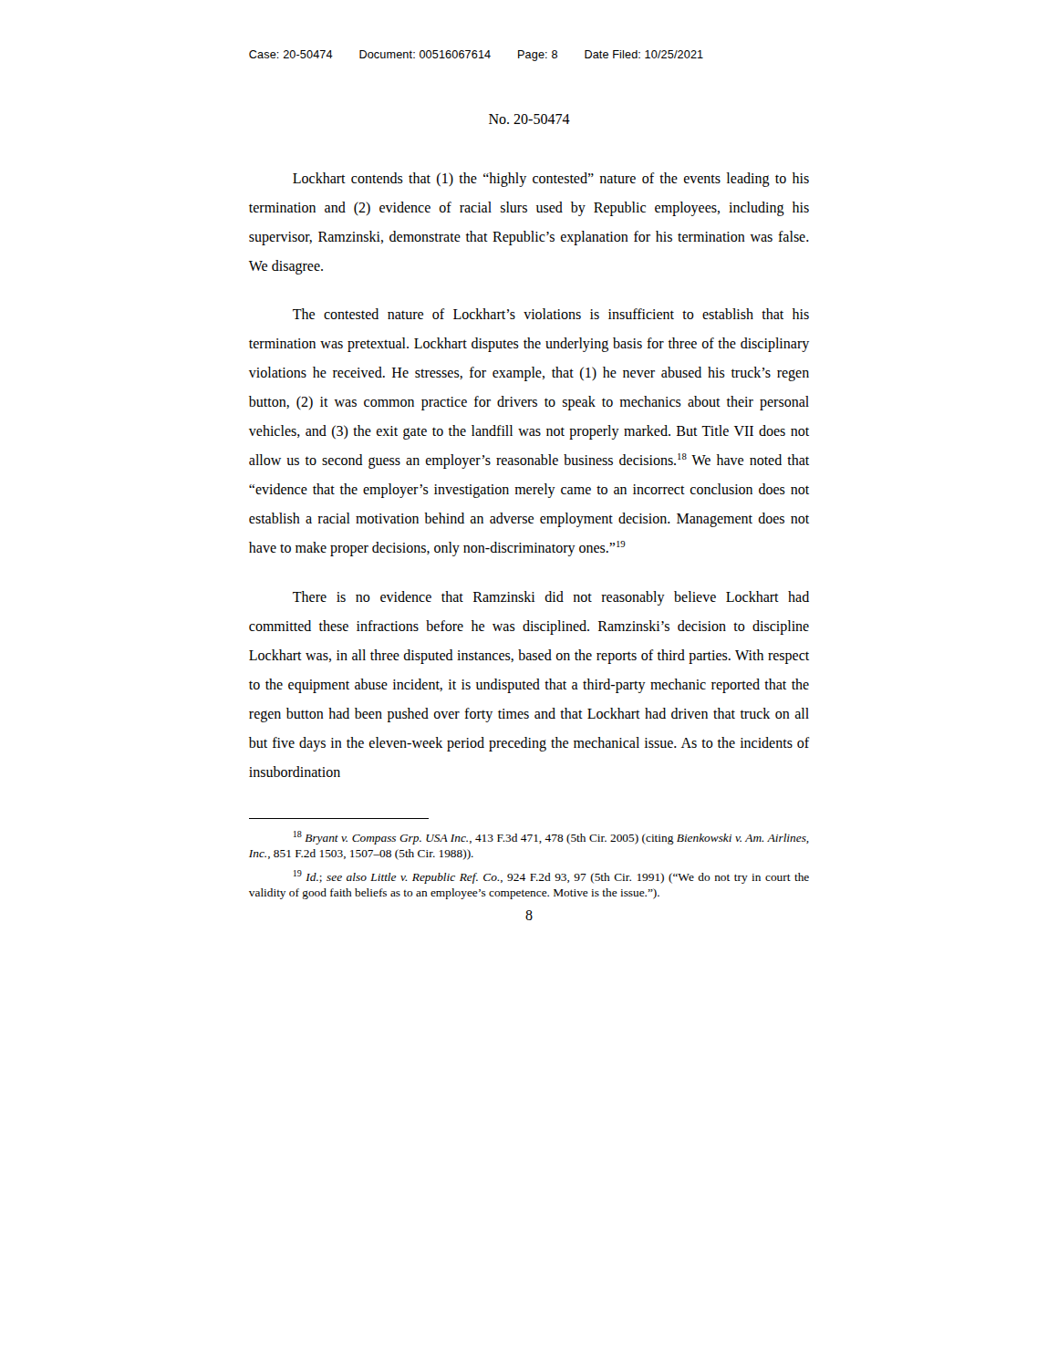Case: 20-50474 Document: 00516067614 Page: 8 Date Filed: 10/25/2021
No. 20-50474
Lockhart contends that (1) the “highly contested” nature of the events leading to his termination and (2) evidence of racial slurs used by Republic employees, including his supervisor, Ramzinski, demonstrate that Republic’s explanation for his termination was false. We disagree.
The contested nature of Lockhart’s violations is insufficient to establish that his termination was pretextual. Lockhart disputes the underlying basis for three of the disciplinary violations he received. He stresses, for example, that (1) he never abused his truck’s regen button, (2) it was common practice for drivers to speak to mechanics about their personal vehicles, and (3) the exit gate to the landfill was not properly marked. But Title VII does not allow us to second guess an employer’s reasonable business decisions.18 We have noted that “evidence that the employer’s investigation merely came to an incorrect conclusion does not establish a racial motivation behind an adverse employment decision. Management does not have to make proper decisions, only non-discriminatory ones.”19
There is no evidence that Ramzinski did not reasonably believe Lockhart had committed these infractions before he was disciplined. Ramzinski’s decision to discipline Lockhart was, in all three disputed instances, based on the reports of third parties. With respect to the equipment abuse incident, it is undisputed that a third-party mechanic reported that the regen button had been pushed over forty times and that Lockhart had driven that truck on all but five days in the eleven-week period preceding the mechanical issue. As to the incidents of insubordination
18 Bryant v. Compass Grp. USA Inc., 413 F.3d 471, 478 (5th Cir. 2005) (citing Bienkowski v. Am. Airlines, Inc., 851 F.2d 1503, 1507–08 (5th Cir. 1988)).
19 Id.; see also Little v. Republic Ref. Co., 924 F.2d 93, 97 (5th Cir. 1991) (“We do not try in court the validity of good faith beliefs as to an employee’s competence. Motive is the issue.”).
8